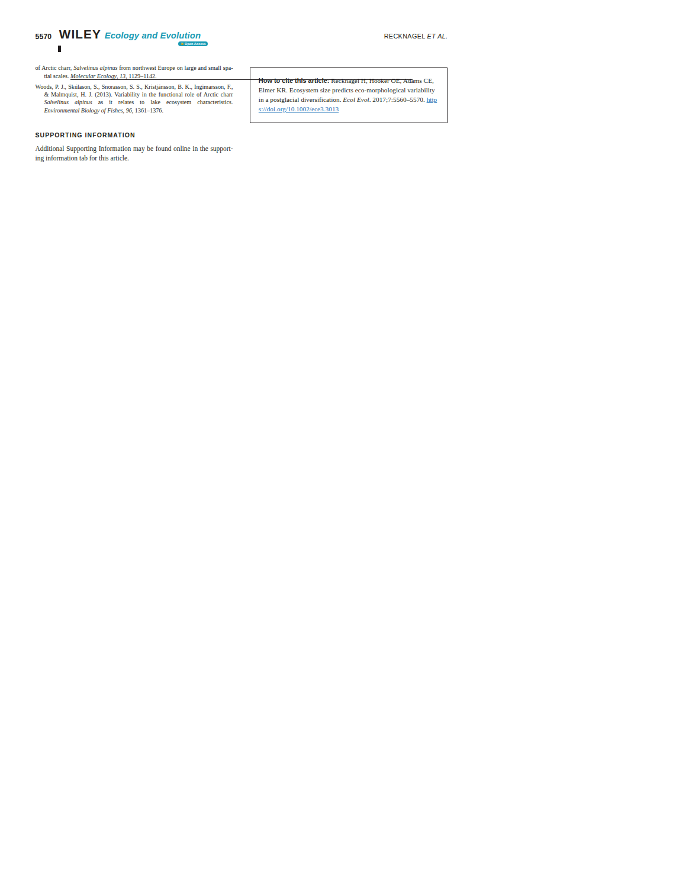5570
WILEY Ecology and Evolution
Open Access
RECKNAGEL ET AL.
of Arctic charr, Salvelinus alpinus from northwest Europe on large and small spatial scales. Molecular Ecology, 13, 1129–1142.
Woods, P. J., Skúlason, S., Snorasson, S. S., Kristjánsson, B. K., Ingimarsson, F., & Malmquist, H. J. (2013). Variability in the functional role of Arctic charr Salvelinus alpinus as it relates to lake ecosystem characteristics. Environmental Biology of Fishes, 96, 1361–1376.
SUPPORTING INFORMATION
Additional Supporting Information may be found online in the supporting information tab for this article.
How to cite this article: Recknagel H, Hooker OE, Adams CE, Elmer KR. Ecosystem size predicts eco-morphological variability in a postglacial diversification. Ecol Evol. 2017;7:5560–5570. https://doi.org/10.1002/ece3.3013